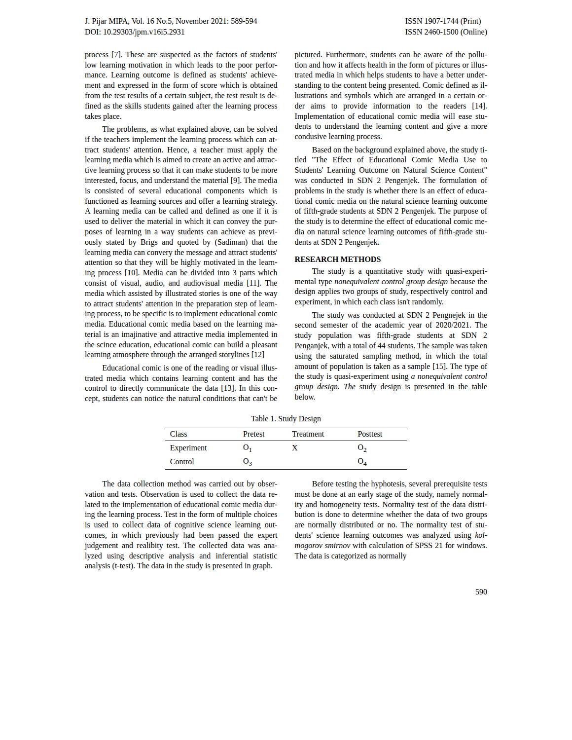J. Pijar MIPA, Vol. 16 No.5, November 2021: 589-594
DOI: 10.29303/jpm.v16i5.2931
ISSN 1907-1744 (Print)
ISSN 2460-1500 (Online)
process [7]. These are suspected as the factors of students' low learning motivation in which leads to the poor performance. Learning outcome is defined as students' achievement and expressed in the form of score which is obtained from the test results of a certain subject, the test result is defined as the skills students gained after the learning process takes place.
The problems, as what explained above, can be solved if the teachers implement the learning process which can attract students' attention. Hence, a teacher must apply the learning media which is aimed to create an active and attractive learning process so that it can make students to be more interested, focus, and understand the material [9]. The media is consisted of several educational components which is functioned as learning sources and offer a learning strategy. A learning media can be called and defined as one if it is used to deliver the material in which it can convey the purposes of learning in a way students can achieve as previously stated by Brigs and quoted by (Sadiman) that the learning media can convery the message and attract students' attention so that they will be highly motivated in the learning process [10]. Media can be divided into 3 parts which consist of visual, audio, and audiovisual media [11]. The media which assisted by illustrated stories is one of the way to attract students' attention in the preparation step of learning process, to be specific is to implement educational comic media. Educational comic media based on the learning material is an imajinative and attractive media implemented in the scince education, educational comic can build a pleasant learning atmosphere through the arranged storylines [12]
Educational comic is one of the reading or visual illustrated media which contains learning content and has the control to directly communicate the data [13]. In this concept, students can notice the natural conditions that can't be pictured. Furthermore, students can be aware of the pollution and how it affects health in the form of pictures or illustrated media in which helps students to have a better understanding to the content being presented. Comic defined as illustrations and symbols which are arranged in a certain order aims to provide information to the readers [14]. Implementation of educational comic media will ease students to understand the learning content and give a more condusive learning process.
Based on the background explained above, the study titled "The Effect of Educational Comic Media Use to Students' Learning Outcome on Natural Science Content" was conducted in SDN 2 Pengenjek. The formulation of problems in the study is whether there is an effect of educational comic media on the natural science learning outcome of fifth-grade students at SDN 2 Pengenjek. The purpose of the study is to determine the effect of educational comic media on natural science learning outcomes of fifth-grade students at SDN 2 Pengenjek.
RESEARCH METHODS
The study is a quantitative study with quasi-experimental type nonequivalent control group design because the design applies two groups of study, respectively control and experiment, in which each class isn't randomly.
The study was conducted at SDN 2 Pengnejek in the second semester of the academic year of 2020/2021. The study population was fifth-grade students at SDN 2 Penganjek, with a total of 44 students. The sample was taken using the saturated sampling method, in which the total amount of population is taken as a sample [15]. The type of the study is quasi-experiment using a nonequivalent control group design. The study design is presented in the table below.
Table 1. Study Design
| Class | Pretest | Treatment | Posttest |
| --- | --- | --- | --- |
| Experiment | O 1 | X | O 2 |
| Control | O 3 | | O 4 |
The data collection method was carried out by observation and tests. Observation is used to collect the data related to the implementation of educational comic media during the learning process. Test in the form of multiple choices is used to collect data of cognitive science learning outcomes, in which previously had been passed the expert judgement and realibity test. The collected data was analyzed using descriptive analysis and inferential statistic analysis (t-test). The data in the study is presented in graph.
Before testing the hyphotesis, several prerequisite tests must be done at an early stage of the study, namely normality and homogeneity tests. Normality test of the data distribution is done to determine whether the data of two groups are normally distributed or no. The normality test of students' science learning outcomes was analyzed using kolmogorov smirnov with calculation of SPSS 21 for windows. The data is categorized as normally
590